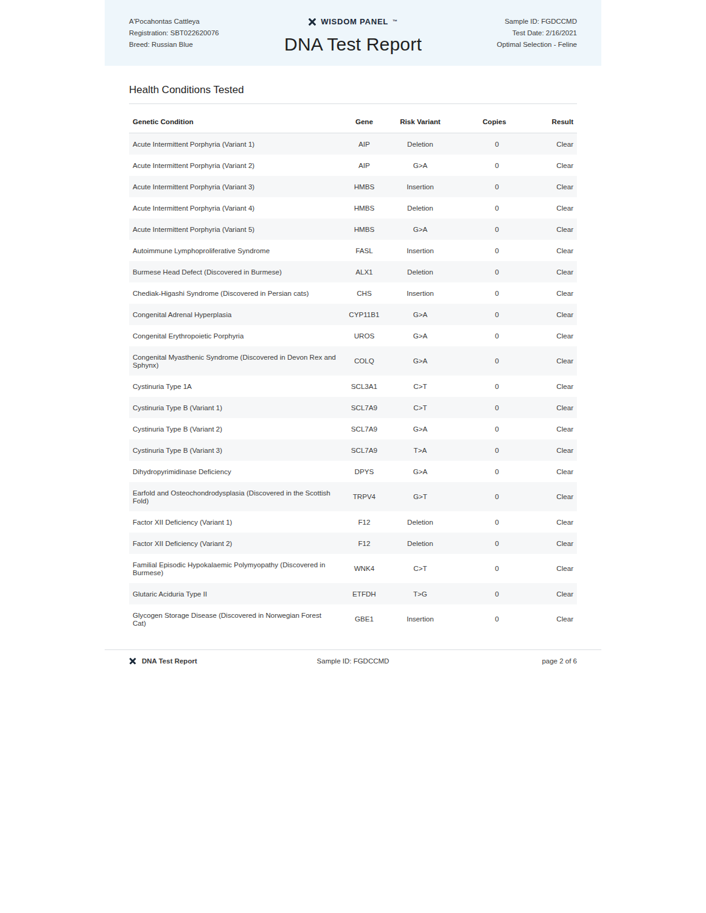A'Pocahontas Cattleya
Registration: SBT022620076
Breed: Russian Blue
WISDOM PANEL™
DNA Test Report
Sample ID: FGDCCMD
Test Date: 2/16/2021
Optimal Selection - Feline
Health Conditions Tested
| Genetic Condition | Gene | Risk Variant | Copies | Result |
| --- | --- | --- | --- | --- |
| Acute Intermittent Porphyria (Variant 1) | AIP | Deletion | 0 | Clear |
| Acute Intermittent Porphyria (Variant 2) | AIP | G>A | 0 | Clear |
| Acute Intermittent Porphyria (Variant 3) | HMBS | Insertion | 0 | Clear |
| Acute Intermittent Porphyria (Variant 4) | HMBS | Deletion | 0 | Clear |
| Acute Intermittent Porphyria (Variant 5) | HMBS | G>A | 0 | Clear |
| Autoimmune Lymphoproliferative Syndrome | FASL | Insertion | 0 | Clear |
| Burmese Head Defect (Discovered in Burmese) | ALX1 | Deletion | 0 | Clear |
| Chediak-Higashi Syndrome (Discovered in Persian cats) | CHS | Insertion | 0 | Clear |
| Congenital Adrenal Hyperplasia | CYP11B1 | G>A | 0 | Clear |
| Congenital Erythropoietic Porphyria | UROS | G>A | 0 | Clear |
| Congenital Myasthenic Syndrome (Discovered in Devon Rex and Sphynx) | COLQ | G>A | 0 | Clear |
| Cystinuria Type 1A | SCL3A1 | C>T | 0 | Clear |
| Cystinuria Type B (Variant 1) | SCL7A9 | C>T | 0 | Clear |
| Cystinuria Type B (Variant 2) | SCL7A9 | G>A | 0 | Clear |
| Cystinuria Type B (Variant 3) | SCL7A9 | T>A | 0 | Clear |
| Dihydropyrimidinase Deficiency | DPYS | G>A | 0 | Clear |
| Earfold and Osteochondrodysplasia (Discovered in the Scottish Fold) | TRPV4 | G>T | 0 | Clear |
| Factor XII Deficiency (Variant 1) | F12 | Deletion | 0 | Clear |
| Factor XII Deficiency (Variant 2) | F12 | Deletion | 0 | Clear |
| Familial Episodic Hypokalaemic Polymyopathy (Discovered in Burmese) | WNK4 | C>T | 0 | Clear |
| Glutaric Aciduria Type II | ETFDH | T>G | 0 | Clear |
| Glycogen Storage Disease (Discovered in Norwegian Forest Cat) | GBE1 | Insertion | 0 | Clear |
DNA Test Report
Sample ID: FGDCCMD
page 2 of 6